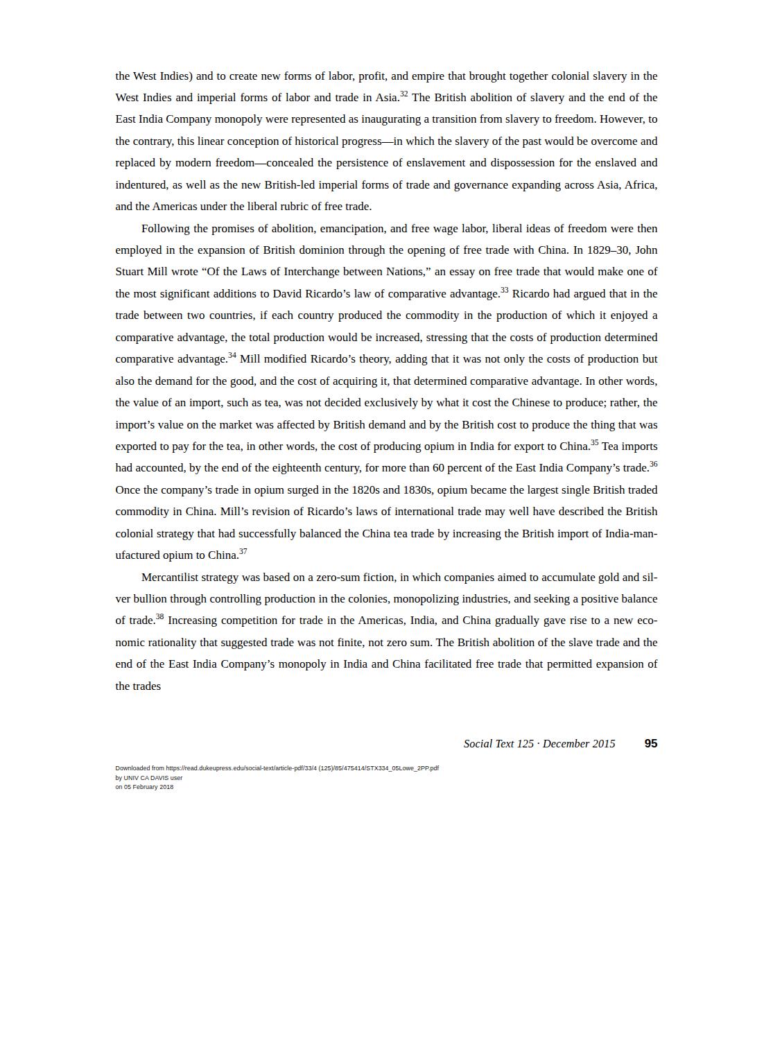the West Indies) and to create new forms of labor, profit, and empire that brought together colonial slavery in the West Indies and imperial forms of labor and trade in Asia.32 The British abolition of slavery and the end of the East India Company monopoly were represented as inaugurating a transition from slavery to freedom. However, to the contrary, this linear conception of historical progress—in which the slavery of the past would be overcome and replaced by modern freedom—concealed the persistence of enslavement and dispossession for the enslaved and indentured, as well as the new British-led imperial forms of trade and governance expanding across Asia, Africa, and the Americas under the liberal rubric of free trade.
Following the promises of abolition, emancipation, and free wage labor, liberal ideas of freedom were then employed in the expansion of British dominion through the opening of free trade with China. In 1829–30, John Stuart Mill wrote “Of the Laws of Interchange between Nations,” an essay on free trade that would make one of the most significant additions to David Ricardo’s law of comparative advantage.33 Ricardo had argued that in the trade between two countries, if each country produced the commodity in the production of which it enjoyed a comparative advantage, the total production would be increased, stressing that the costs of production determined comparative advantage.34 Mill modified Ricardo’s theory, adding that it was not only the costs of production but also the demand for the good, and the cost of acquiring it, that determined comparative advantage. In other words, the value of an import, such as tea, was not decided exclusively by what it cost the Chinese to produce; rather, the import’s value on the market was affected by British demand and by the British cost to produce the thing that was exported to pay for the tea, in other words, the cost of producing opium in India for export to China.35 Tea imports had accounted, by the end of the eighteenth century, for more than 60 percent of the East India Company’s trade.36 Once the company’s trade in opium surged in the 1820s and 1830s, opium became the largest single British traded commodity in China. Mill’s revision of Ricardo’s laws of international trade may well have described the British colonial strategy that had successfully balanced the China tea trade by increasing the British import of India-manufactured opium to China.37
Mercantilist strategy was based on a zero-sum fiction, in which companies aimed to accumulate gold and silver bullion through controlling production in the colonies, monopolizing industries, and seeking a positive balance of trade.38 Increasing competition for trade in the Americas, India, and China gradually gave rise to a new economic rationality that suggested trade was not finite, not zero sum. The British abolition of the slave trade and the end of the East India Company’s monopoly in India and China facilitated free trade that permitted expansion of the trades
Social Text 125 · December 2015 95
Downloaded from https://read.dukeupress.edu/social-text/article-pdf/33/4 (125)/85/475414/STX334_05Lowe_2PP.pdf
by UNIV CA DAVIS user
on 05 February 2018